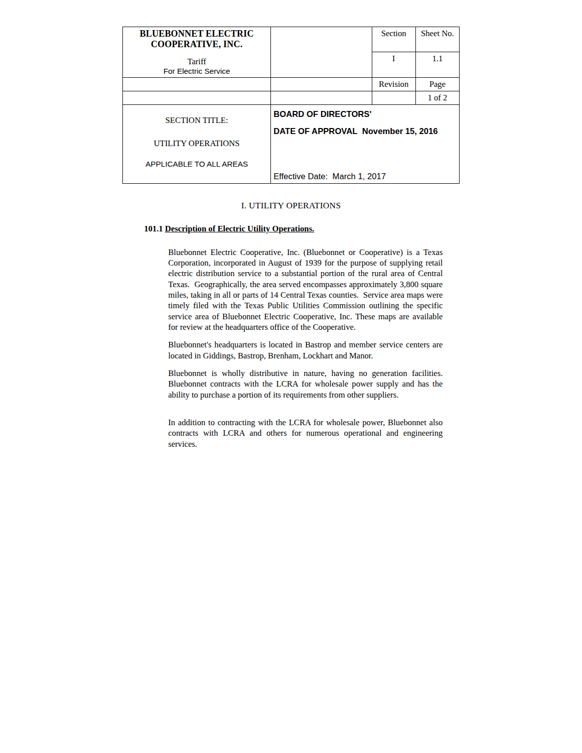| BLUEBONNET ELECTRIC COOPERATIVE, INC. Tariff For Electric Service | | Section | Sheet No. |
| I | 1.1 |
| | | Revision | Page |
| | | | 1 of 2 |
| SECTION TITLE: UTILITY OPERATIONS APPLICABLE TO ALL AREAS | BOARD OF DIRECTORS' DATE OF APPROVAL November 15, 2016 Effective Date: March 1, 2017 |
I. UTILITY OPERATIONS
101.1 Description of Electric Utility Operations.
Bluebonnet Electric Cooperative, Inc. (Bluebonnet or Cooperative) is a Texas Corporation, incorporated in August of 1939 for the purpose of supplying retail electric distribution service to a substantial portion of the rural area of Central Texas. Geographically, the area served encompasses approximately 3,800 square miles, taking in all or parts of 14 Central Texas counties. Service area maps were timely filed with the Texas Public Utilities Commission outlining the specific service area of Bluebonnet Electric Cooperative, Inc. These maps are available for review at the headquarters office of the Cooperative.
Bluebonnet's headquarters is located in Bastrop and member service centers are located in Giddings, Bastrop, Brenham, Lockhart and Manor.
Bluebonnet is wholly distributive in nature, having no generation facilities. Bluebonnet contracts with the LCRA for wholesale power supply and has the ability to purchase a portion of its requirements from other suppliers.
In addition to contracting with the LCRA for wholesale power, Bluebonnet also contracts with LCRA and others for numerous operational and engineering services.